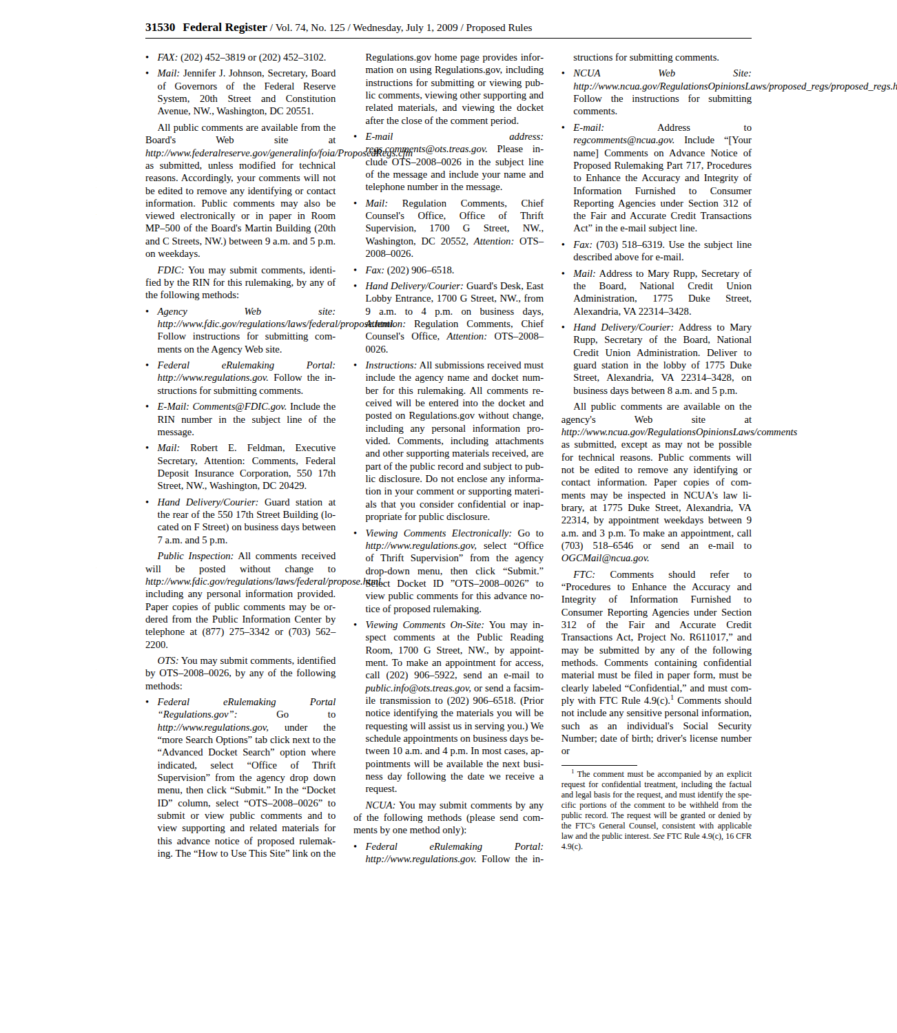31530 Federal Register / Vol. 74, No. 125 / Wednesday, July 1, 2009 / Proposed Rules
FAX: (202) 452–3819 or (202) 452–3102.
Mail: Jennifer J. Johnson, Secretary, Board of Governors of the Federal Reserve System, 20th Street and Constitution Avenue, NW., Washington, DC 20551.
All public comments are available from the Board's Web site at http://www.federalreserve.gov/generalinfo/foia/ProposedRegs.cfm as submitted, unless modified for technical reasons. Accordingly, your comments will not be edited to remove any identifying or contact information. Public comments may also be viewed electronically or in paper in Room MP–500 of the Board's Martin Building (20th and C Streets, NW.) between 9 a.m. and 5 p.m. on weekdays.
FDIC: You may submit comments, identified by the RIN for this rulemaking, by any of the following methods:
Agency Web site: http://www.fdic.gov/regulations/laws/federal/propose.html. Follow instructions for submitting comments on the Agency Web site.
Federal eRulemaking Portal: http://www.regulations.gov. Follow the instructions for submitting comments.
E-Mail: Comments@FDIC.gov. Include the RIN number in the subject line of the message.
Mail: Robert E. Feldman, Executive Secretary, Attention: Comments, Federal Deposit Insurance Corporation, 550 17th Street, NW., Washington, DC 20429.
Hand Delivery/Courier: Guard station at the rear of the 550 17th Street Building (located on F Street) on business days between 7 a.m. and 5 p.m.
Public Inspection: All comments received will be posted without change to http://www.fdic.gov/regulations/laws/federal/propose.html, including any personal information provided. Paper copies of public comments may be ordered from the Public Information Center by telephone at (877) 275–3342 or (703) 562–2200.
OTS: You may submit comments, identified by OTS–2008–0026, by any of the following methods:
Federal eRulemaking Portal “Regulations.gov”: Go to http://www.regulations.gov, under the “more Search Options” tab click next to the “Advanced Docket Search” option where indicated, select “Office of Thrift Supervision” from the agency drop down menu, then click “Submit.” In the “Docket ID” column, select “OTS–2008–0026” to submit or view public comments and to view supporting and related materials for this advance notice of proposed rulemaking. The “How to Use This Site” link on the Regulations.gov home page provides information on using Regulations.gov, including instructions for submitting or viewing public comments, viewing other supporting and related materials, and viewing the docket after the close of the comment period.
E-mail address: regs.comments@ots.treas.gov. Please include OTS–2008–0026 in the subject line of the message and include your name and telephone number in the message.
Mail: Regulation Comments, Chief Counsel's Office, Office of Thrift Supervision, 1700 G Street, NW., Washington, DC 20552, Attention: OTS–2008–0026.
Fax: (202) 906–6518.
Hand Delivery/Courier: Guard's Desk, East Lobby Entrance, 1700 G Street, NW., from 9 a.m. to 4 p.m. on business days, Attention: Regulation Comments, Chief Counsel's Office, Attention: OTS–2008–0026.
Instructions: All submissions received must include the agency name and docket number for this rulemaking. All comments received will be entered into the docket and posted on Regulations.gov without change, including any personal information provided. Comments, including attachments and other supporting materials received, are part of the public record and subject to public disclosure. Do not enclose any information in your comment or supporting materials that you consider confidential or inappropriate for public disclosure.
Viewing Comments Electronically: Go to http://www.regulations.gov, select “Office of Thrift Supervision” from the agency drop-down menu, then click “Submit.” Select Docket ID ”OTS–2008–0026” to view public comments for this advance notice of proposed rulemaking.
Viewing Comments On-Site: You may inspect comments at the Public Reading Room, 1700 G Street, NW., by appointment. To make an appointment for access, call (202) 906–5922, send an e-mail to public.info@ots.treas.gov, or send a facsimile transmission to (202) 906–6518. (Prior notice identifying the materials you will be requesting will assist us in serving you.) We schedule appointments on business days between 10 a.m. and 4 p.m. In most cases, appointments will be available the next business day following the date we receive a request.
NCUA: You may submit comments by any of the following methods (please send comments by one method only):
Federal eRulemaking Portal: http://www.regulations.gov. Follow the instructions for submitting comments.
NCUA Web Site: http://www.ncua.gov/RegulationsOpinionsLaws/proposed_regs/proposed_regs.html. Follow the instructions for submitting comments.
E-mail: Address to regcomments@ncua.gov. Include “[Your name] Comments on Advance Notice of Proposed Rulemaking Part 717, Procedures to Enhance the Accuracy and Integrity of Information Furnished to Consumer Reporting Agencies under Section 312 of the Fair and Accurate Credit Transactions Act” in the e-mail subject line.
Fax: (703) 518–6319. Use the subject line described above for e-mail.
Mail: Address to Mary Rupp, Secretary of the Board, National Credit Union Administration, 1775 Duke Street, Alexandria, VA 22314–3428.
Hand Delivery/Courier: Address to Mary Rupp, Secretary of the Board, National Credit Union Administration. Deliver to guard station in the lobby of 1775 Duke Street, Alexandria, VA 22314–3428, on business days between 8 a.m. and 5 p.m.
All public comments are available on the agency's Web site at http://www.ncua.gov/RegulationsOpinionsLaws/comments as submitted, except as may not be possible for technical reasons. Public comments will not be edited to remove any identifying or contact information. Paper copies of comments may be inspected in NCUA's law library, at 1775 Duke Street, Alexandria, VA 22314, by appointment weekdays between 9 a.m. and 3 p.m. To make an appointment, call (703) 518–6546 or send an e-mail to OGCMail@ncua.gov.
FTC: Comments should refer to “Procedures to Enhance the Accuracy and Integrity of Information Furnished to Consumer Reporting Agencies under Section 312 of the Fair and Accurate Credit Transactions Act, Project No. R611017,” and may be submitted by any of the following methods. Comments containing confidential material must be filed in paper form, must be clearly labeled “Confidential,” and must comply with FTC Rule 4.9(c).1 Comments should not include any sensitive personal information, such as an individual's Social Security Number; date of birth; driver's license number or
1 The comment must be accompanied by an explicit request for confidential treatment, including the factual and legal basis for the request, and must identify the specific portions of the comment to be withheld from the public record. The request will be granted or denied by the FTC's General Counsel, consistent with applicable law and the public interest. See FTC Rule 4.9(c), 16 CFR 4.9(c).